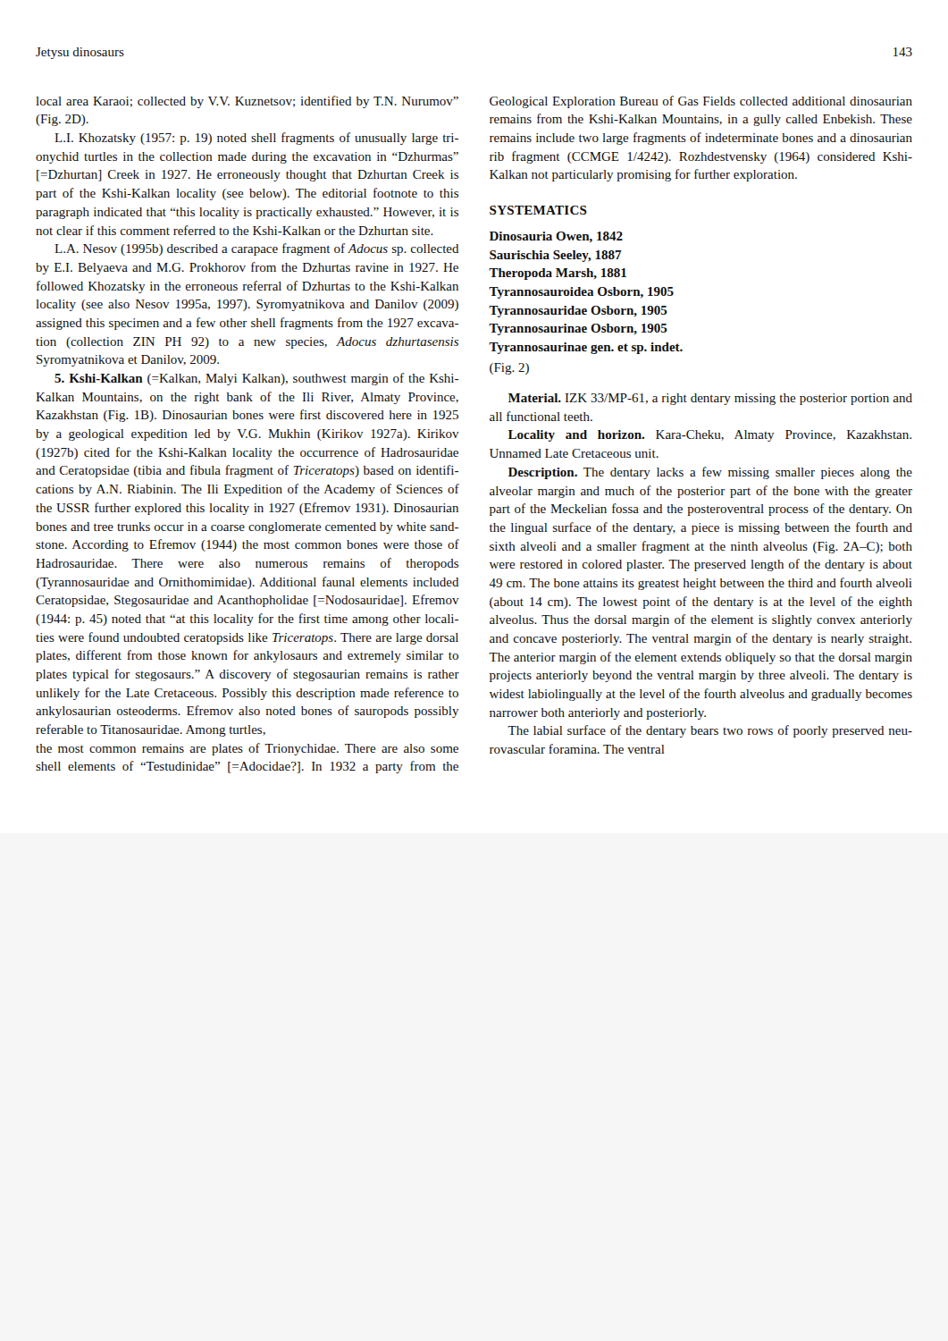Jetysu dinosaurs 143
local area Karaoi; collected by V.V. Kuznetsov; identified by T.N. Nurumov” (Fig. 2D).
L.I. Khozatsky (1957: p. 19) noted shell fragments of unusually large trionychid turtles in the collection made during the excavation in “Dzhurmas” [=Dzhurtan] Creek in 1927. He erroneously thought that Dzhurtan Creek is part of the Kshi-Kalkan locality (see below). The editorial footnote to this paragraph indicated that “this locality is practically exhausted.” However, it is not clear if this comment referred to the Kshi-Kalkan or the Dzhurtan site.
L.A. Nesov (1995b) described a carapace fragment of Adocus sp. collected by E.I. Belyaeva and M.G. Prokhorov from the Dzhurtas ravine in 1927. He followed Khozatsky in the erroneous referral of Dzhurtas to the Kshi-Kalkan locality (see also Nesov 1995a, 1997). Syromyatnikova and Danilov (2009) assigned this specimen and a few other shell fragments from the 1927 excavation (collection ZIN PH 92) to a new species, Adocus dzhurtasensis Syromyatnikova et Danilov, 2009.
5. Kshi-Kalkan (=Kalkan, Malyi Kalkan), southwest margin of the Kshi-Kalkan Mountains, on the right bank of the Ili River, Almaty Province, Kazakhstan (Fig. 1B). Dinosaurian bones were first discovered here in 1925 by a geological expedition led by V.G. Mukhin (Kirikov 1927a). Kirikov (1927b) cited for the Kshi-Kalkan locality the occurrence of Hadrosauridae and Ceratopsidae (tibia and fibula fragment of Triceratops) based on identifications by A.N. Riabinin. The Ili Expedition of the Academy of Sciences of the USSR further explored this locality in 1927 (Efremov 1931). Dinosaurian bones and tree trunks occur in a coarse conglomerate cemented by white sandstone. According to Efremov (1944) the most common bones were those of Hadrosauridae. There were also numerous remains of theropods (Tyrannosauridae and Ornithomimidae). Additional faunal elements included Ceratopsidae, Stegosauridae and Acanthopholidae [=Nodosauridae]. Efremov (1944: p. 45) noted that “at this locality for the first time among other localities were found undoubted ceratopsids like Triceratops. There are large dorsal plates, different from those known for ankylosaurs and extremely similar to plates typical for stegosaurs.” A discovery of stegosaurian remains is rather unlikely for the Late Cretaceous. Possibly this description made reference to ankylosaurian osteoderms. Efremov also noted bones of sauropods possibly referable to Titanosauridae. Among turtles,
the most common remains are plates of Trionychidae. There are also some shell elements of “Testudinidae” [=Adocidae?]. In 1932 a party from the Geological Exploration Bureau of Gas Fields collected additional dinosaurian remains from the Kshi-Kalkan Mountains, in a gully called Enbekish. These remains include two large fragments of indeterminate bones and a dinosaurian rib fragment (CCMGE 1/4242). Rozhdestvensky (1964) considered Kshi-Kalkan not particularly promising for further exploration.
SYSTEMATICS
Dinosauria Owen, 1842
Saurischia Seeley, 1887
Theropoda Marsh, 1881
Tyrannosauroidea Osborn, 1905
Tyrannosauridae Osborn, 1905
Tyrannosaurinae Osborn, 1905
Tyrannosaurinae gen. et sp. indet.
(Fig. 2)
Material. IZK 33/MP-61, a right dentary missing the posterior portion and all functional teeth.
Locality and horizon. Kara-Cheku, Almaty Province, Kazakhstan. Unnamed Late Cretaceous unit.
Description. The dentary lacks a few missing smaller pieces along the alveolar margin and much of the posterior part of the bone with the greater part of the Meckelian fossa and the posteroventral process of the dentary. On the lingual surface of the dentary, a piece is missing between the fourth and sixth alveoli and a smaller fragment at the ninth alveolus (Fig. 2A–C); both were restored in colored plaster. The preserved length of the dentary is about 49 cm. The bone attains its greatest height between the third and fourth alveoli (about 14 cm). The lowest point of the dentary is at the level of the eighth alveolus. Thus the dorsal margin of the element is slightly convex anteriorly and concave posteriorly. The ventral margin of the dentary is nearly straight. The anterior margin of the element extends obliquely so that the dorsal margin projects anteriorly beyond the ventral margin by three alveoli. The dentary is widest labiolingually at the level of the fourth alveolus and gradually becomes narrower both anteriorly and posteriorly.
The labial surface of the dentary bears two rows of poorly preserved neurovascular foramina. The ventral